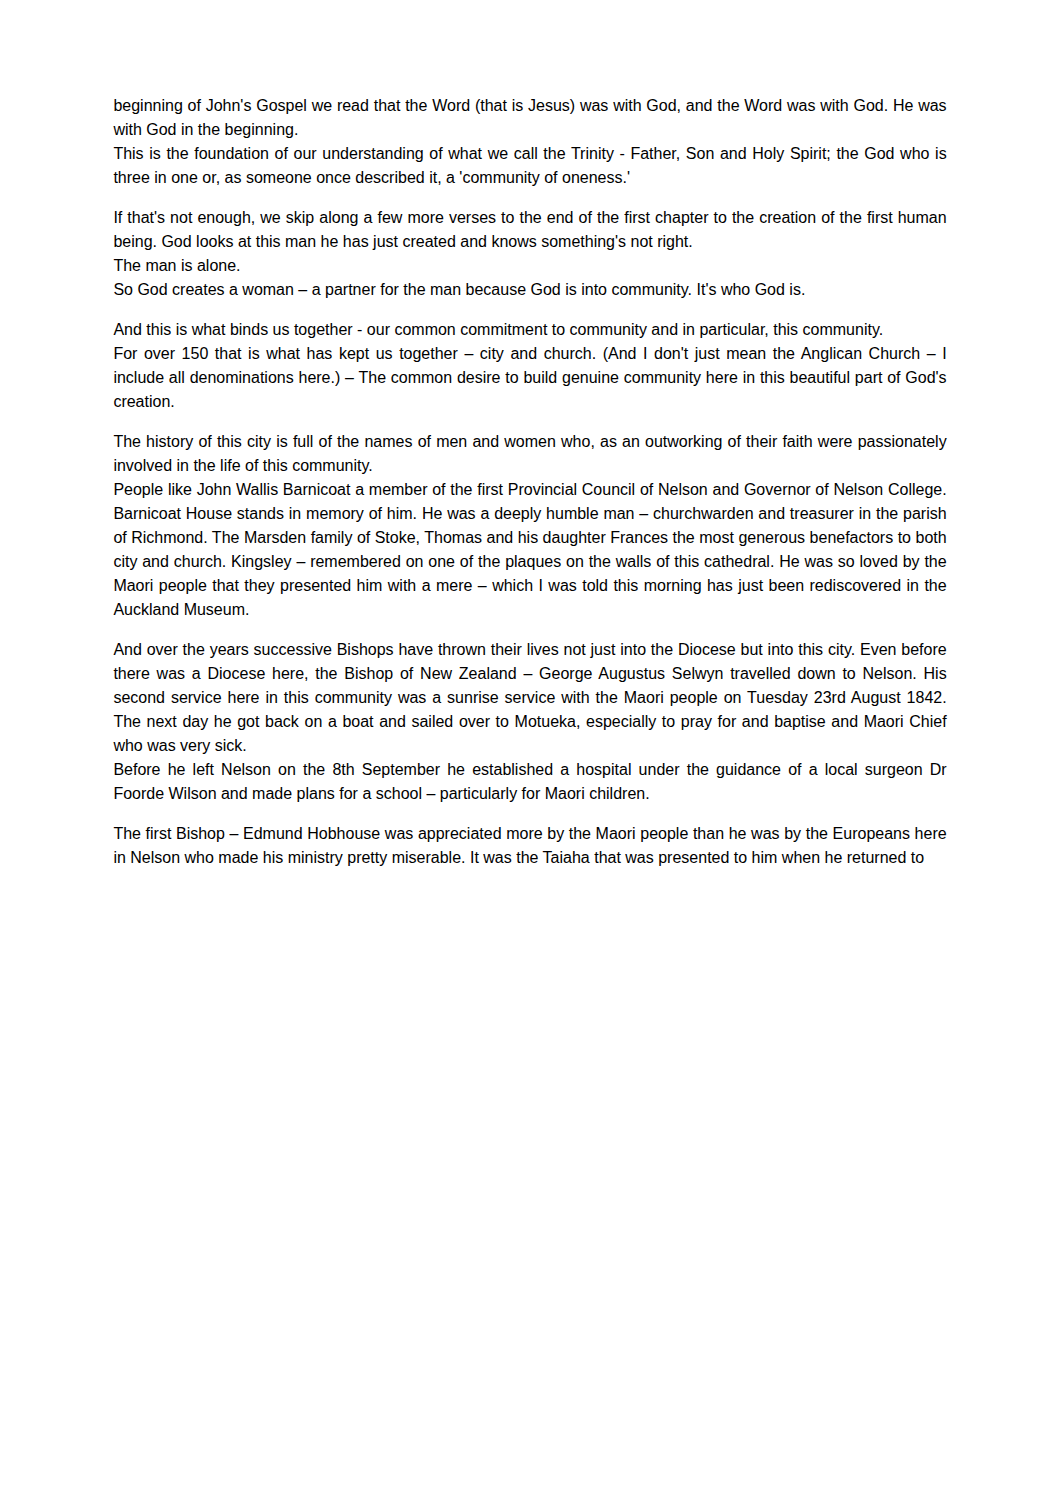beginning of John's Gospel we read that the Word (that is Jesus) was with God, and the Word was with God. He was with God in the beginning.
This is the foundation of our understanding of what we call the Trinity - Father, Son and Holy Spirit; the God who is three in one or, as someone once described it, a 'community of oneness.'
If that's not enough, we skip along a few more verses to the end of the first chapter to the creation of the first human being. God looks at this man he has just created and knows something's not right.
The man is alone.
So God creates a woman – a partner for the man because God is into community. It's who God is.
And this is what binds us together - our common commitment to community and in particular, this community.
For over 150 that is what has kept us together – city and church. (And I don't just mean the Anglican Church – I include all denominations here.) – The common desire to build genuine community here in this beautiful part of God's creation.
The history of this city is full of the names of men and women who, as an outworking of their faith were passionately involved in the life of this community.
People like John Wallis Barnicoat a member of the first Provincial Council of Nelson and Governor of Nelson College. Barnicoat House stands in memory of him. He was a deeply humble man – churchwarden and treasurer in the parish of Richmond. The Marsden family of Stoke, Thomas and his daughter Frances the most generous benefactors to both city and church. Kingsley – remembered on one of the plaques on the walls of this cathedral. He was so loved by the Maori people that they presented him with a mere – which I was told this morning has just been rediscovered in the Auckland Museum.
And over the years successive Bishops have thrown their lives not just into the Diocese but into this city. Even before there was a Diocese here, the Bishop of New Zealand – George Augustus Selwyn travelled down to Nelson. His second service here in this community was a sunrise service with the Maori people on Tuesday 23rd August 1842. The next day he got back on a boat and sailed over to Motueka, especially to pray for and baptise and Maori Chief who was very sick.
Before he left Nelson on the 8th September he established a hospital under the guidance of a local surgeon Dr Foorde Wilson and made plans for a school – particularly for Maori children.
The first Bishop – Edmund Hobhouse was appreciated more by the Maori people than he was by the Europeans here in Nelson who made his ministry pretty miserable. It was the Taiaha that was presented to him when he returned to